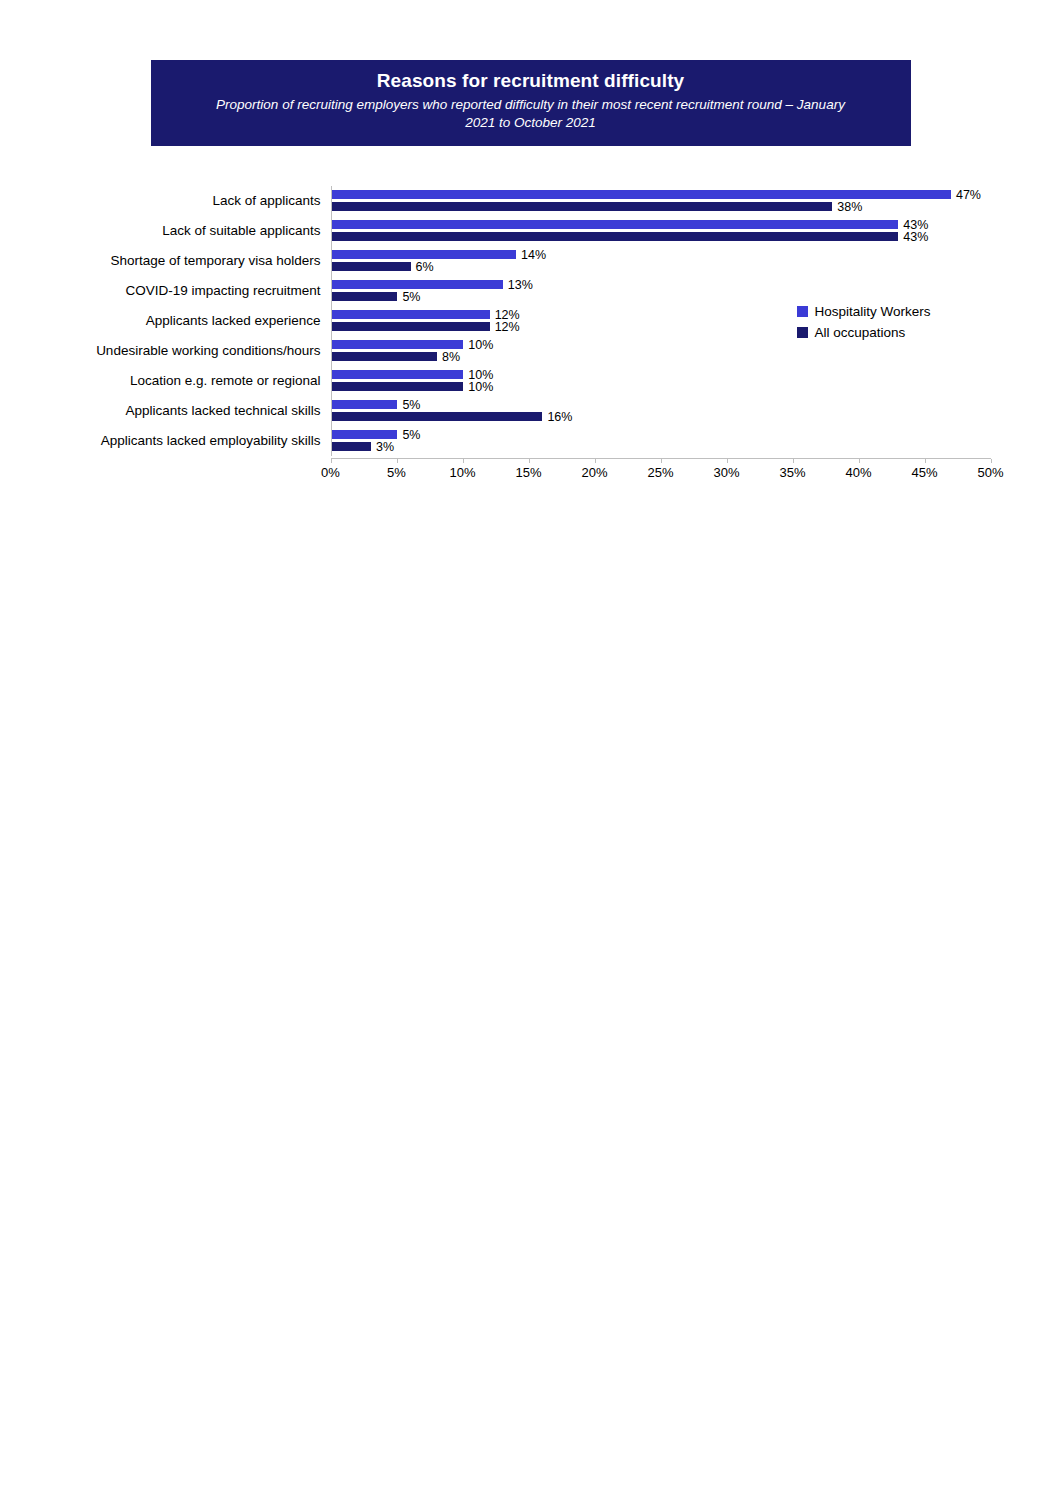Reasons for recruitment difficulty
Proportion of recruiting employers who reported difficulty in their most recent recruitment round – January 2021 to October 2021
Hospitality Workers
All occupations
Lack of applicants
47%
38%
Lack of suitable applicants
43%
43%
Shortage of temporary visa holders
14%
6%
COVID-19 impacting recruitment
13%
5%
Applicants lacked experience
12%
12%
Undesirable working conditions/hours
10%
8%
Location e.g. remote or regional
10%
10%
Applicants lacked technical skills
5%
16%
Applicants lacked employability skills
5%
3%
0%
5%
10%
15%
20%
25%
30%
35%
40%
45%
50%